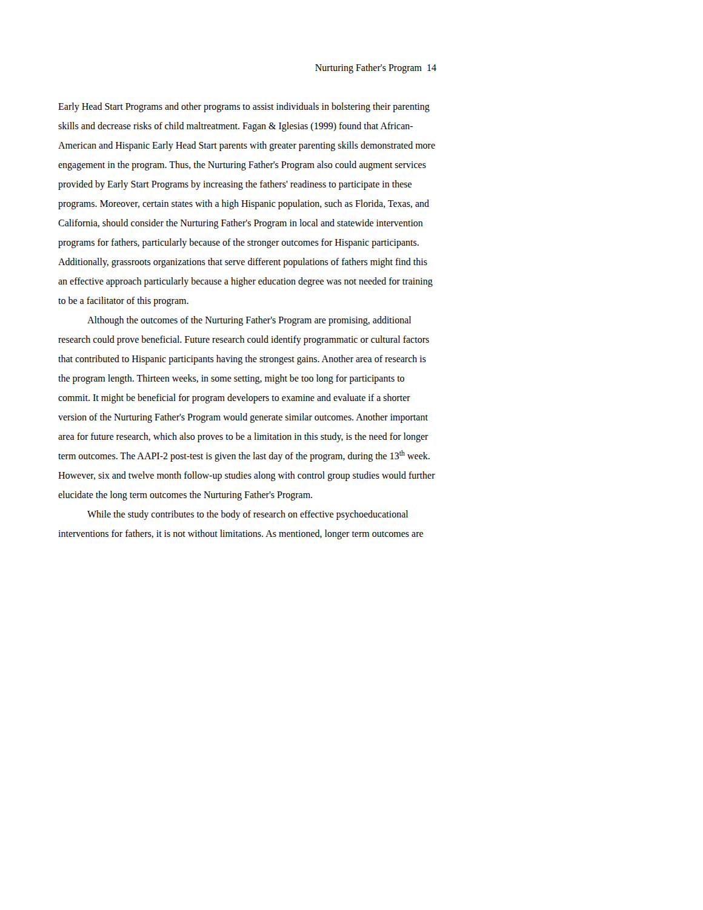Nurturing Father's Program 14
Early Head Start Programs and other programs to assist individuals in bolstering their parenting skills and decrease risks of child maltreatment. Fagan & Iglesias (1999) found that African-American and Hispanic Early Head Start parents with greater parenting skills demonstrated more engagement in the program. Thus, the Nurturing Father's Program also could augment services provided by Early Start Programs by increasing the fathers' readiness to participate in these programs. Moreover, certain states with a high Hispanic population, such as Florida, Texas, and California, should consider the Nurturing Father's Program in local and statewide intervention programs for fathers, particularly because of the stronger outcomes for Hispanic participants. Additionally, grassroots organizations that serve different populations of fathers might find this an effective approach particularly because a higher education degree was not needed for training to be a facilitator of this program.
Although the outcomes of the Nurturing Father's Program are promising, additional research could prove beneficial. Future research could identify programmatic or cultural factors that contributed to Hispanic participants having the strongest gains. Another area of research is the program length. Thirteen weeks, in some setting, might be too long for participants to commit. It might be beneficial for program developers to examine and evaluate if a shorter version of the Nurturing Father's Program would generate similar outcomes. Another important area for future research, which also proves to be a limitation in this study, is the need for longer term outcomes. The AAPI-2 post-test is given the last day of the program, during the 13th week. However, six and twelve month follow-up studies along with control group studies would further elucidate the long term outcomes the Nurturing Father's Program.
While the study contributes to the body of research on effective psychoeducational interventions for fathers, it is not without limitations. As mentioned, longer term outcomes are